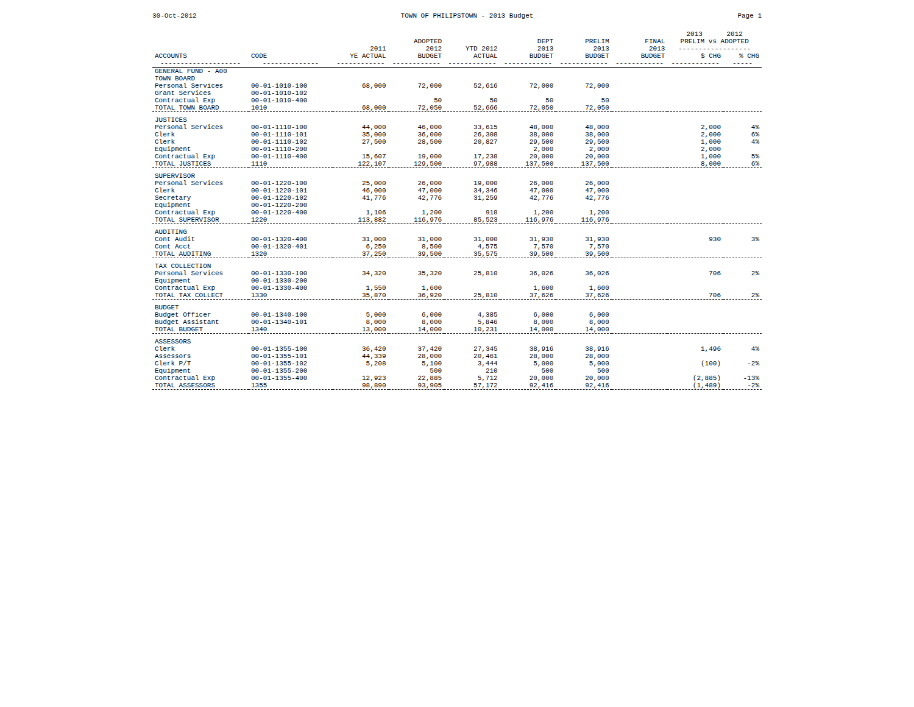30-Oct-2012
TOWN OF PHILIPSTOWN - 2013 Budget
Page 1
| | | | ADOPTED | | DEPT | PRELIM | FINAL | 2013 2012 PRELIM vs ADOPTED |
| --- | --- | --- | --- | --- | --- | --- | --- | --- |
| | | 2011 | 2012 | YTD 2012 | 2013 | 2013 | 2013 | ------------------ |
| ACCOUNTS | CODE | YE ACTUAL | BUDGET | ACTUAL | BUDGET | BUDGET | BUDGET | $ CHG | % CHG |
| -------------------- | -------------- | ------------ | ------------ | ------------ | ------------ | ------------ | ------------ | ------------ | ----- |
| GENERAL FUND - A00 | | | | | | | | | |
| TOWN BOARD | | | | | | | | | |
| Personal Services | 00-01-1010-100 | 68,000 | 72,000 | 52,616 | 72,000 | 72,000 | | | |
| Grant Services | 00-01-1010-102 | | | | | | | | |
| Contractual Exp | 00-01-1010-400 | | 50 | 50 | 50 | 50 | | | |
| TOTAL TOWN BOARD | 1010 | 68,000 | 72,050 | 52,666 | 72,050 | 72,050 | | | |
| JUSTICES | | | | | | | | | |
| Personal Services | 00-01-1110-100 | 44,000 | 46,000 | 33,615 | 48,000 | 48,000 | | 2,000 | 4% |
| Clerk | 00-01-1110-101 | 35,000 | 36,000 | 26,308 | 38,000 | 38,000 | | 2,000 | 6% |
| Clerk | 00-01-1110-102 | 27,500 | 28,500 | 20,827 | 29,500 | 29,500 | | 1,000 | 4% |
| Equipment | 00-01-1110-200 | | | | 2,000 | 2,000 | | 2,000 | |
| Contractual Exp | 00-01-1110-400 | 15,607 | 19,000 | 17,238 | 20,000 | 20,000 | | 1,000 | 5% |
| TOTAL JUSTICES | 1110 | 122,107 | 129,500 | 97,988 | 137,500 | 137,500 | | 8,000 | 6% |
| SUPERVISOR | | | | | | | | | |
| Personal Services | 00-01-1220-100 | 25,000 | 26,000 | 19,000 | 26,000 | 26,000 | | | |
| Clerk | 00-01-1220-101 | 46,000 | 47,000 | 34,346 | 47,000 | 47,000 | | | |
| Secretary | 00-01-1220-102 | 41,776 | 42,776 | 31,259 | 42,776 | 42,776 | | | |
| Equipment | 00-01-1220-200 | | | | | | | | |
| Contractual Exp | 00-01-1220-400 | 1,106 | 1,200 | 918 | 1,200 | 1,200 | | | |
| TOTAL SUPERVISOR | 1220 | 113,882 | 116,976 | 85,523 | 116,976 | 116,976 | | | |
| AUDITING | | | | | | | | | |
| Cont Audit | 00-01-1320-400 | 31,000 | 31,000 | 31,000 | 31,930 | 31,930 | | 930 | 3% |
| Cont Acct | 00-01-1320-401 | 6,250 | 8,500 | 4,575 | 7,570 | 7,570 | | | |
| TOTAL AUDITING | 1320 | 37,250 | 39,500 | 35,575 | 39,500 | 39,500 | | | |
| TAX COLLECTION | | | | | | | | | |
| Personal Services | 00-01-1330-100 | 34,320 | 35,320 | 25,810 | 36,026 | 36,026 | | 706 | 2% |
| Equipment | 00-01-1330-200 | | | | | | | | |
| Contractual Exp | 00-01-1330-400 | 1,550 | 1,600 | | 1,600 | 1,600 | | | |
| TOTAL TAX COLLECT | 1330 | 35,870 | 36,920 | 25,810 | 37,626 | 37,626 | | 706 | 2% |
| BUDGET | | | | | | | | | |
| Budget Officer | 00-01-1340-100 | 5,000 | 6,000 | 4,385 | 6,000 | 6,000 | | | |
| Budget Assistant | 00-01-1340-101 | 8,000 | 8,000 | 5,846 | 8,000 | 8,000 | | | |
| TOTAL BUDGET | 1340 | 13,000 | 14,000 | 10,231 | 14,000 | 14,000 | | | |
| ASSESSORS | | | | | | | | | |
| Clerk | 00-01-1355-100 | 36,420 | 37,420 | 27,345 | 38,916 | 38,916 | | 1,496 | 4% |
| Assessors | 00-01-1355-101 | 44,339 | 28,000 | 20,461 | 28,000 | 28,000 | | | |
| Clerk P/T | 00-01-1355-102 | 5,208 | 5,100 | 3,444 | 5,000 | 5,000 | | (100) | -2% |
| Equipment | 00-01-1355-200 | | 500 | 210 | 500 | 500 | | | |
| Contractual Exp | 00-01-1355-400 | 12,923 | 22,885 | 5,712 | 20,000 | 20,000 | | (2,885) | -13% |
| TOTAL ASSESSORS | 1355 | 98,890 | 93,905 | 57,172 | 92,416 | 92,416 | | (1,489) | -2% |